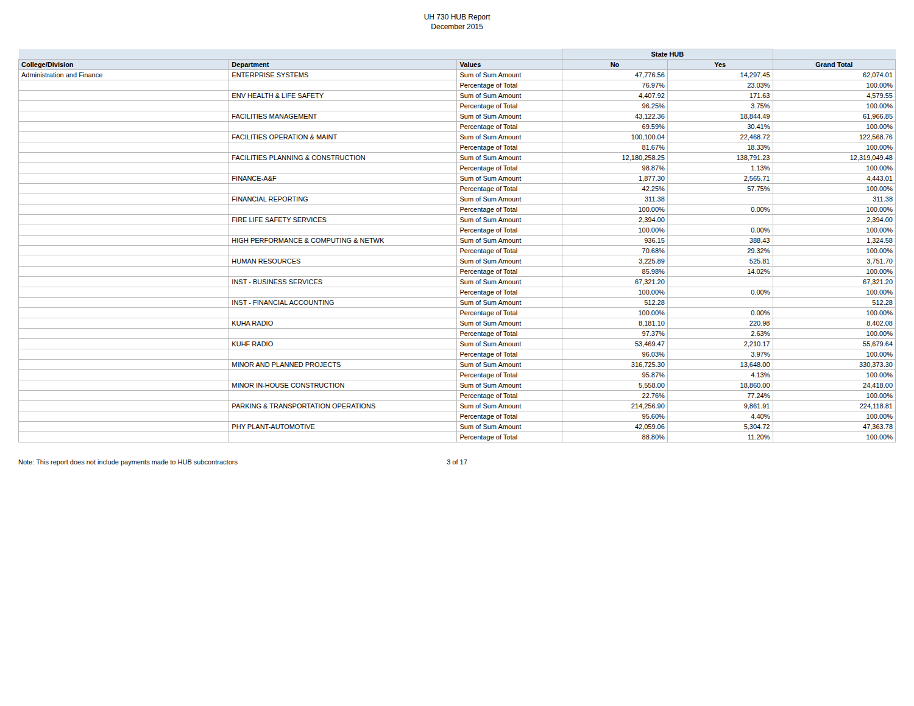UH 730 HUB Report
December 2015
| | | | State HUB | |
| --- | --- | --- | --- | --- |
| College/Division | Department | Values | No | Yes | Grand Total |
| Administration and Finance | ENTERPRISE SYSTEMS | Sum of Sum Amount | 47,776.56 | 14,297.45 | 62,074.01 |
| | | Percentage of Total | 76.97% | 23.03% | 100.00% |
| | ENV HEALTH & LIFE SAFETY | Sum of Sum Amount | 4,407.92 | 171.63 | 4,579.55 |
| | | Percentage of Total | 96.25% | 3.75% | 100.00% |
| | FACILITIES MANAGEMENT | Sum of Sum Amount | 43,122.36 | 18,844.49 | 61,966.85 |
| | | Percentage of Total | 69.59% | 30.41% | 100.00% |
| | FACILITIES OPERATION & MAINT | Sum of Sum Amount | 100,100.04 | 22,468.72 | 122,568.76 |
| | | Percentage of Total | 81.67% | 18.33% | 100.00% |
| | FACILITIES PLANNING & CONSTRUCTION | Sum of Sum Amount | 12,180,258.25 | 138,791.23 | 12,319,049.48 |
| | | Percentage of Total | 98.87% | 1.13% | 100.00% |
| | FINANCE-A&F | Sum of Sum Amount | 1,877.30 | 2,565.71 | 4,443.01 |
| | | Percentage of Total | 42.25% | 57.75% | 100.00% |
| | FINANCIAL REPORTING | Sum of Sum Amount | 311.38 | | 311.38 |
| | | Percentage of Total | 100.00% | 0.00% | 100.00% |
| | FIRE LIFE SAFETY SERVICES | Sum of Sum Amount | 2,394.00 | | 2,394.00 |
| | | Percentage of Total | 100.00% | 0.00% | 100.00% |
| | HIGH PERFORMANCE & COMPUTING & NETWK | Sum of Sum Amount | 936.15 | 388.43 | 1,324.58 |
| | | Percentage of Total | 70.68% | 29.32% | 100.00% |
| | HUMAN RESOURCES | Sum of Sum Amount | 3,225.89 | 525.81 | 3,751.70 |
| | | Percentage of Total | 85.98% | 14.02% | 100.00% |
| | INST - BUSINESS SERVICES | Sum of Sum Amount | 67,321.20 | | 67,321.20 |
| | | Percentage of Total | 100.00% | 0.00% | 100.00% |
| | INST - FINANCIAL ACCOUNTING | Sum of Sum Amount | 512.28 | | 512.28 |
| | | Percentage of Total | 100.00% | 0.00% | 100.00% |
| | KUHA RADIO | Sum of Sum Amount | 8,181.10 | 220.98 | 8,402.08 |
| | | Percentage of Total | 97.37% | 2.63% | 100.00% |
| | KUHF RADIO | Sum of Sum Amount | 53,469.47 | 2,210.17 | 55,679.64 |
| | | Percentage of Total | 96.03% | 3.97% | 100.00% |
| | MINOR AND PLANNED PROJECTS | Sum of Sum Amount | 316,725.30 | 13,648.00 | 330,373.30 |
| | | Percentage of Total | 95.87% | 4.13% | 100.00% |
| | MINOR IN-HOUSE CONSTRUCTION | Sum of Sum Amount | 5,558.00 | 18,860.00 | 24,418.00 |
| | | Percentage of Total | 22.76% | 77.24% | 100.00% |
| | PARKING & TRANSPORTATION OPERATIONS | Sum of Sum Amount | 214,256.90 | 9,861.91 | 224,118.81 |
| | | Percentage of Total | 95.60% | 4.40% | 100.00% |
| | PHY PLANT-AUTOMOTIVE | Sum of Sum Amount | 42,059.06 | 5,304.72 | 47,363.78 |
| | | Percentage of Total | 88.80% | 11.20% | 100.00% |
Note: This report does not include payments made to HUB subcontractors
3 of 17